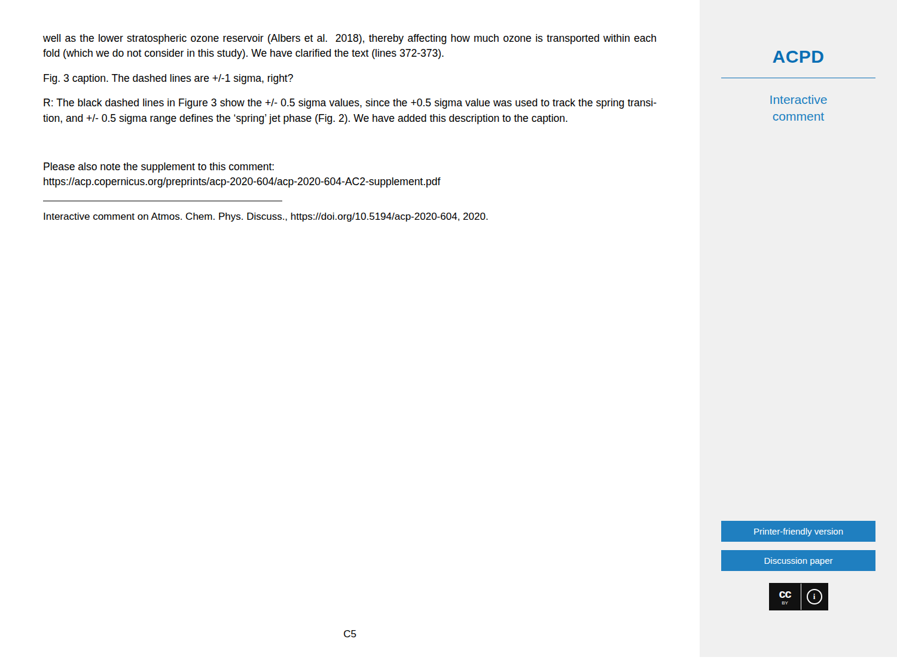well as the lower stratospheric ozone reservoir (Albers et al. 2018), thereby affecting how much ozone is transported within each fold (which we do not consider in this study). We have clarified the text (lines 372-373).
Fig. 3 caption. The dashed lines are +/-1 sigma, right?
R: The black dashed lines in Figure 3 show the +/- 0.5 sigma values, since the +0.5 sigma value was used to track the spring transition, and +/- 0.5 sigma range defines the ‘spring’ jet phase (Fig. 2). We have added this description to the caption.
Please also note the supplement to this comment:
https://acp.copernicus.org/preprints/acp-2020-604/acp-2020-604-AC2-supplement.pdf
Interactive comment on Atmos. Chem. Phys. Discuss., https://doi.org/10.5194/acp-2020-604, 2020.
C5
ACPD
Interactive
comment
Printer-friendly version Discussion paper
cc BY
i